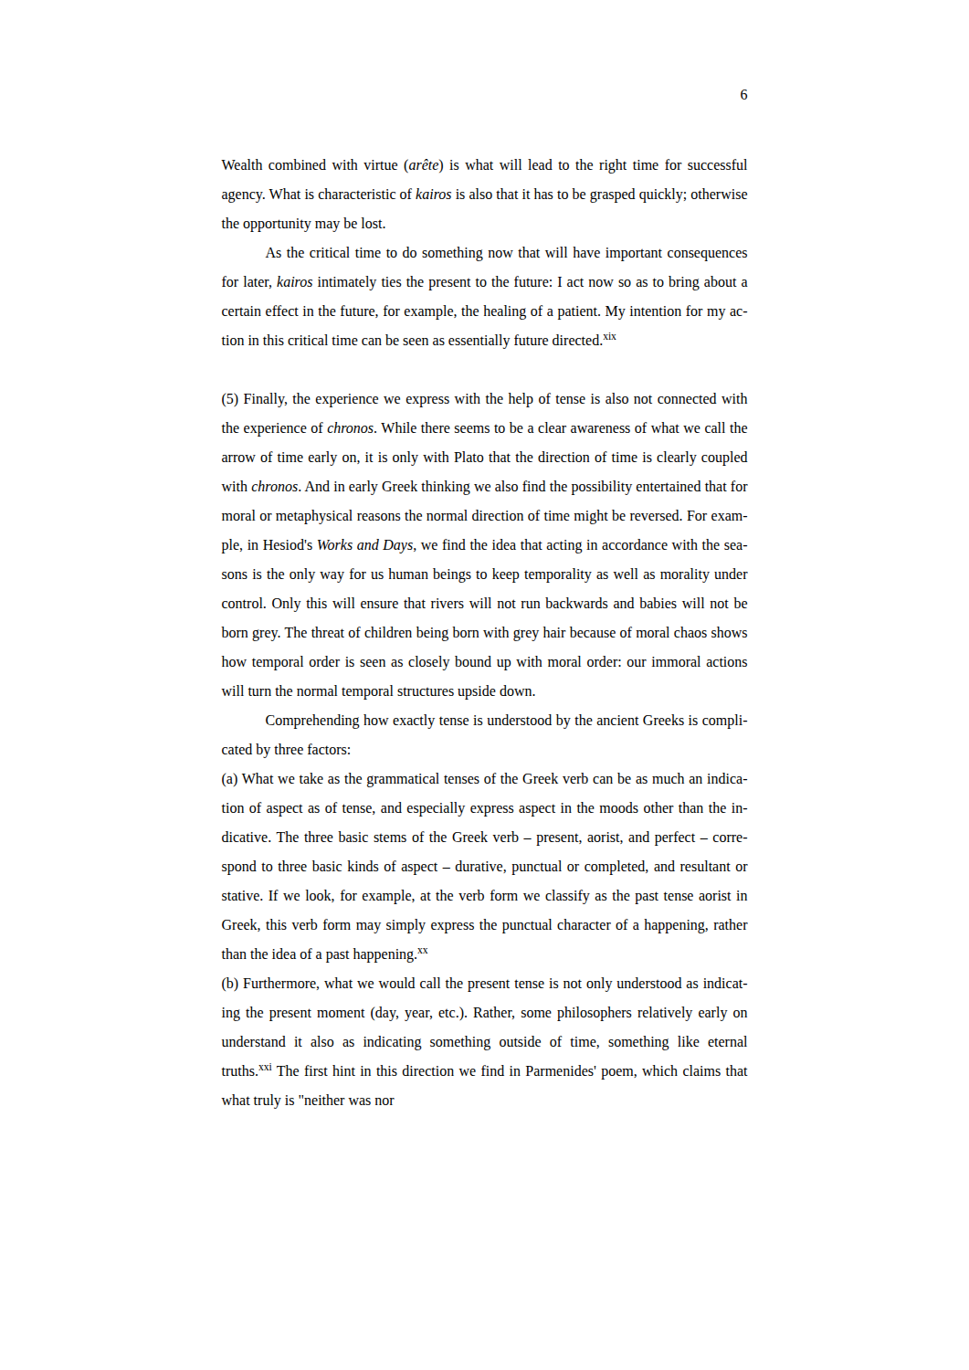6
Wealth combined with virtue (arête) is what will lead to the right time for successful agency. What is characteristic of kairos is also that it has to be grasped quickly; otherwise the opportunity may be lost.
As the critical time to do something now that will have important consequences for later, kairos intimately ties the present to the future: I act now so as to bring about a certain effect in the future, for example, the healing of a patient. My intention for my action in this critical time can be seen as essentially future directed.xix
(5) Finally, the experience we express with the help of tense is also not connected with the experience of chronos. While there seems to be a clear awareness of what we call the arrow of time early on, it is only with Plato that the direction of time is clearly coupled with chronos. And in early Greek thinking we also find the possibility entertained that for moral or metaphysical reasons the normal direction of time might be reversed. For example, in Hesiod's Works and Days, we find the idea that acting in accordance with the seasons is the only way for us human beings to keep temporality as well as morality under control. Only this will ensure that rivers will not run backwards and babies will not be born grey. The threat of children being born with grey hair because of moral chaos shows how temporal order is seen as closely bound up with moral order: our immoral actions will turn the normal temporal structures upside down.
Comprehending how exactly tense is understood by the ancient Greeks is complicated by three factors:
(a) What we take as the grammatical tenses of the Greek verb can be as much an indication of aspect as of tense, and especially express aspect in the moods other than the indicative. The three basic stems of the Greek verb – present, aorist, and perfect – correspond to three basic kinds of aspect – durative, punctual or completed, and resultant or stative. If we look, for example, at the verb form we classify as the past tense aorist in Greek, this verb form may simply express the punctual character of a happening, rather than the idea of a past happening.xx
(b) Furthermore, what we would call the present tense is not only understood as indicating the present moment (day, year, etc.). Rather, some philosophers relatively early on understand it also as indicating something outside of time, something like eternal truths.xxi The first hint in this direction we find in Parmenides' poem, which claims that what truly is "neither was nor